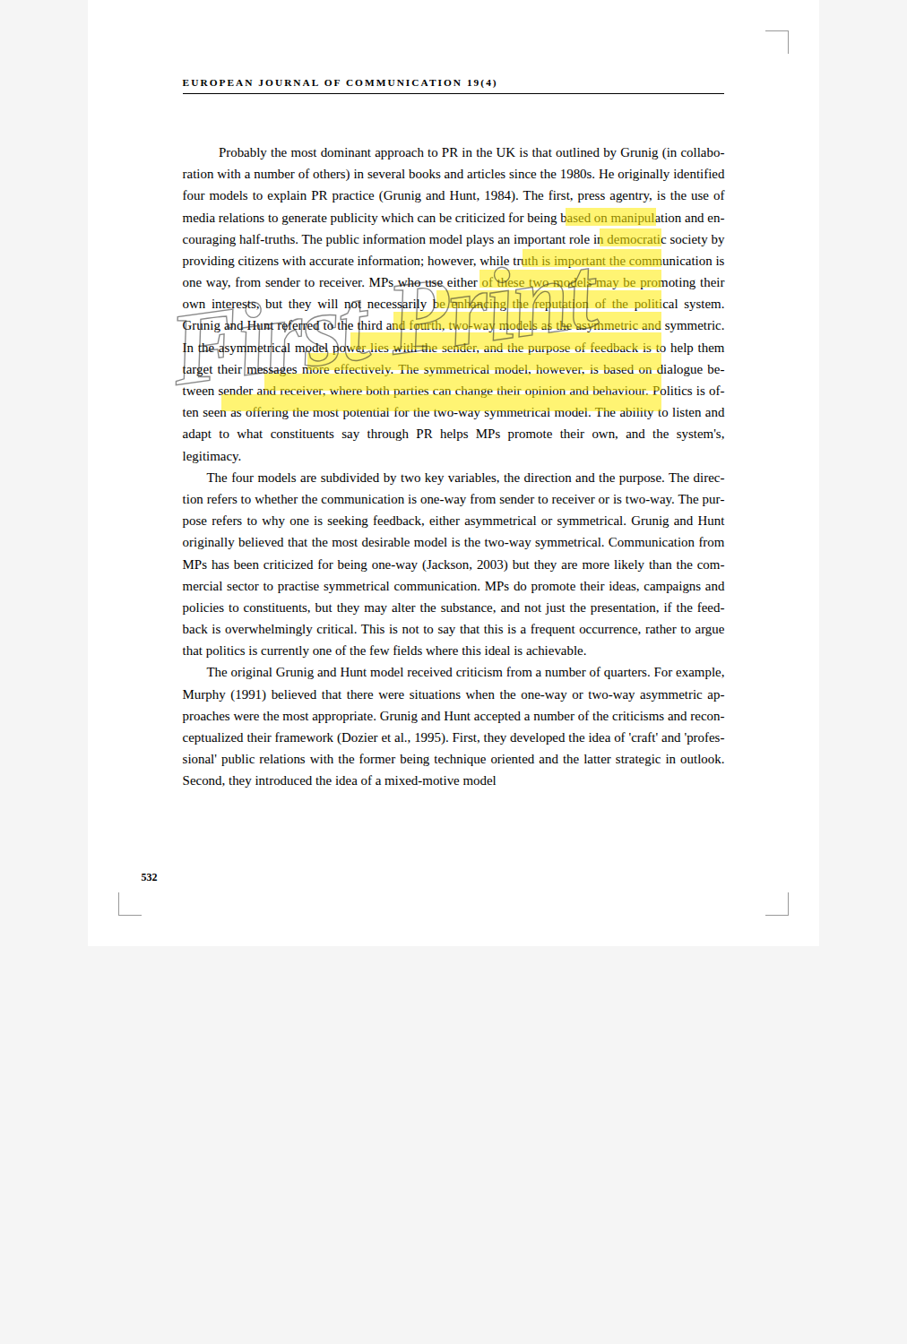European Journal of Communication 19(4)
Probably the most dominant approach to PR in the UK is that outlined by Grunig (in collaboration with a number of others) in several books and articles since the 1980s. He originally identified four models to explain PR practice (Grunig and Hunt, 1984). The first, press agentry, is the use of media relations to generate publicity which can be criticized for being based on manipulation and encouraging half-truths. The public information model plays an important role in democratic society by providing citizens with accurate information; however, while truth is important the communication is one way, from sender to receiver. MPs who use either of these two models may be promoting their own interests, but they will not necessarily be enhancing the reputation of the political system. Grunig and Hunt referred to the third and fourth, two-way models as the asymmetric and symmetric. In the asymmetrical model power lies with the sender, and the purpose of feedback is to help them target their messages more effectively. The symmetrical model, however, is based on dialogue between sender and receiver, where both parties can change their opinion and behaviour. Politics is often seen as offering the most potential for the two-way symmetrical model. The ability to listen and adapt to what constituents say through PR helps MPs promote their own, and the system's, legitimacy.
The four models are subdivided by two key variables, the direction and the purpose. The direction refers to whether the communication is one-way from sender to receiver or is two-way. The purpose refers to why one is seeking feedback, either asymmetrical or symmetrical. Grunig and Hunt originally believed that the most desirable model is the two-way symmetrical. Communication from MPs has been criticized for being one-way (Jackson, 2003) but they are more likely than the commercial sector to practise symmetrical communication. MPs do promote their ideas, campaigns and policies to constituents, but they may alter the substance, and not just the presentation, if the feedback is overwhelmingly critical. This is not to say that this is a frequent occurrence, rather to argue that politics is currently one of the few fields where this ideal is achievable.
The original Grunig and Hunt model received criticism from a number of quarters. For example, Murphy (1991) believed that there were situations when the one-way or two-way asymmetric approaches were the most appropriate. Grunig and Hunt accepted a number of the criticisms and reconceptualized their framework (Dozier et al., 1995). First, they developed the idea of 'craft' and 'professional' public relations with the former being technique oriented and the latter strategic in outlook. Second, they introduced the idea of a mixed-motive model
532
First Print